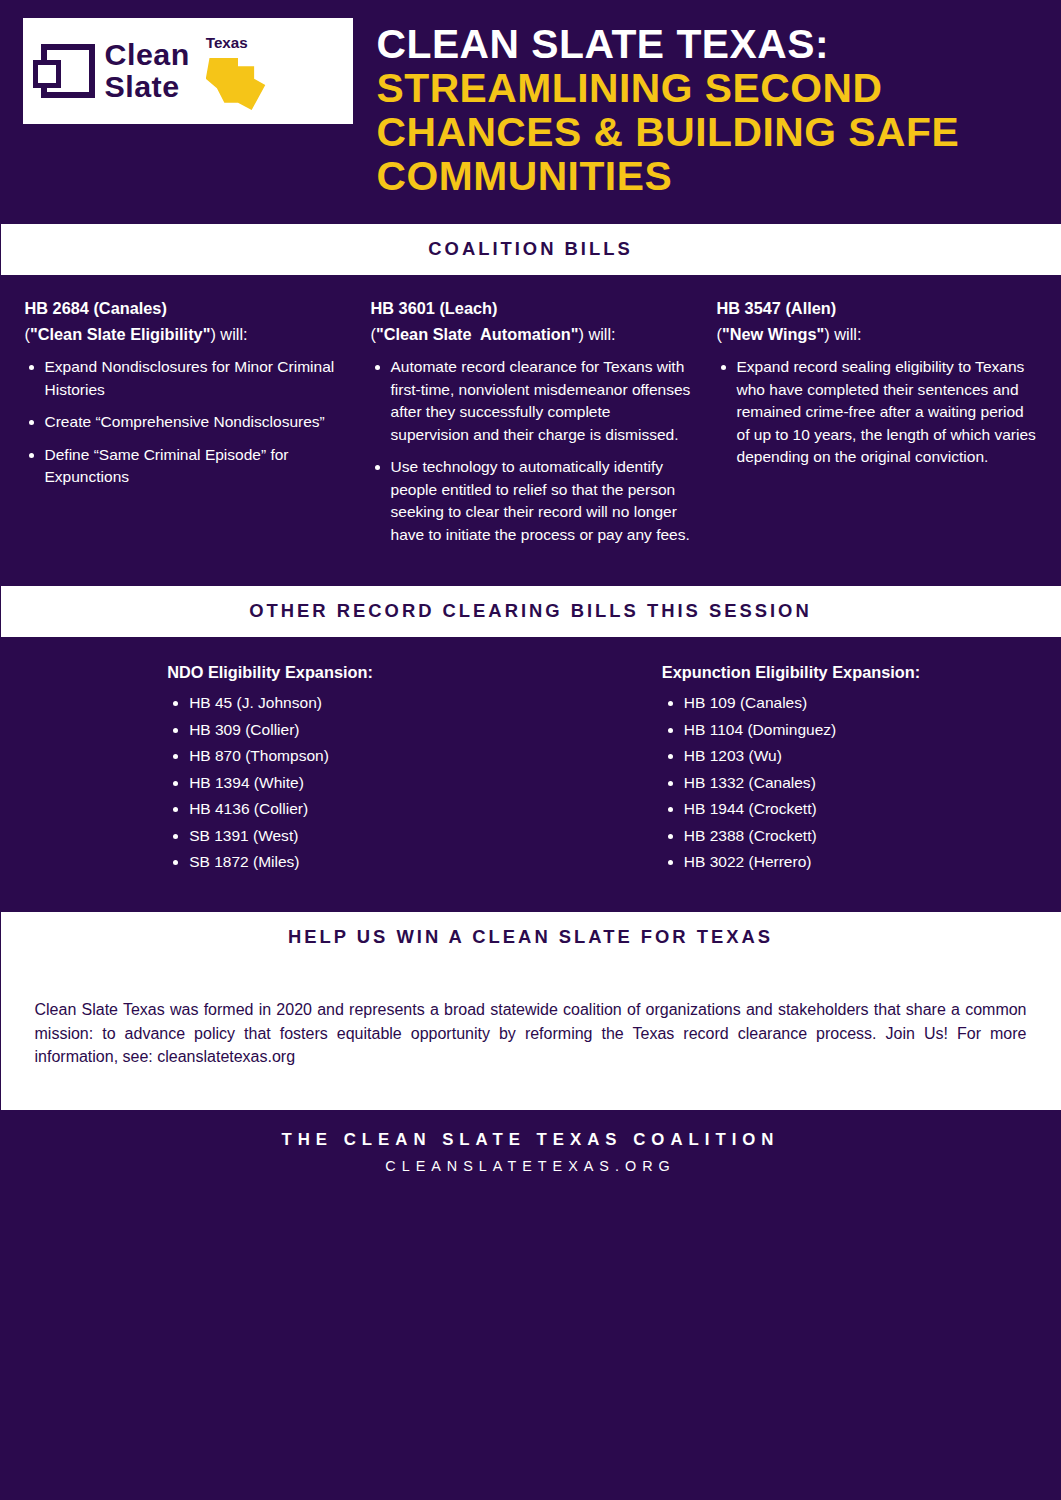Clean
Slate
Texas
Clean Slate Texas:
Streamlining Second Chances & Building Safe Communities
Coalition Bills
HB 2684 (Canales)
("Clean Slate Eligibility") will:
Expand Nondisclosures for Minor Criminal Histories
Create “Comprehensive Nondisclosures”
Define “Same Criminal Episode” for Expunctions
HB 3601 (Leach)
("Clean Slate Automation") will:
Automate record clearance for Texans with first-time, nonviolent misdemeanor offenses after they successfully complete supervision and their charge is dismissed.
Use technology to automatically identify people entitled to relief so that the person seeking to clear their record will no longer have to initiate the process or pay any fees.
HB 3547 (Allen)
("New Wings") will:
Expand record sealing eligibility to Texans who have completed their sentences and remained crime-free after a waiting period of up to 10 years, the length of which varies depending on the original conviction.
Other Record Clearing Bills This Session
NDO Eligibility Expansion:
HB 45 (J. Johnson)
HB 309 (Collier)
HB 870 (Thompson)
HB 1394 (White)
HB 4136 (Collier)
SB 1391 (West)
SB 1872 (Miles)
Expunction Eligibility Expansion:
HB 109 (Canales)
HB 1104 (Dominguez)
HB 1203 (Wu)
HB 1332 (Canales)
HB 1944 (Crockett)
HB 2388 (Crockett)
HB 3022 (Herrero)
Help Us Win a Clean Slate for Texas
Clean Slate Texas was formed in 2020 and represents a broad statewide coalition of organizations and stakeholders that share a common mission: to advance policy that fosters equitable opportunity by reforming the Texas record clearance process. Join Us! For more information, see: cleanslatetexas.org
The Clean Slate Texas Coalition
cleanslatetexas.org